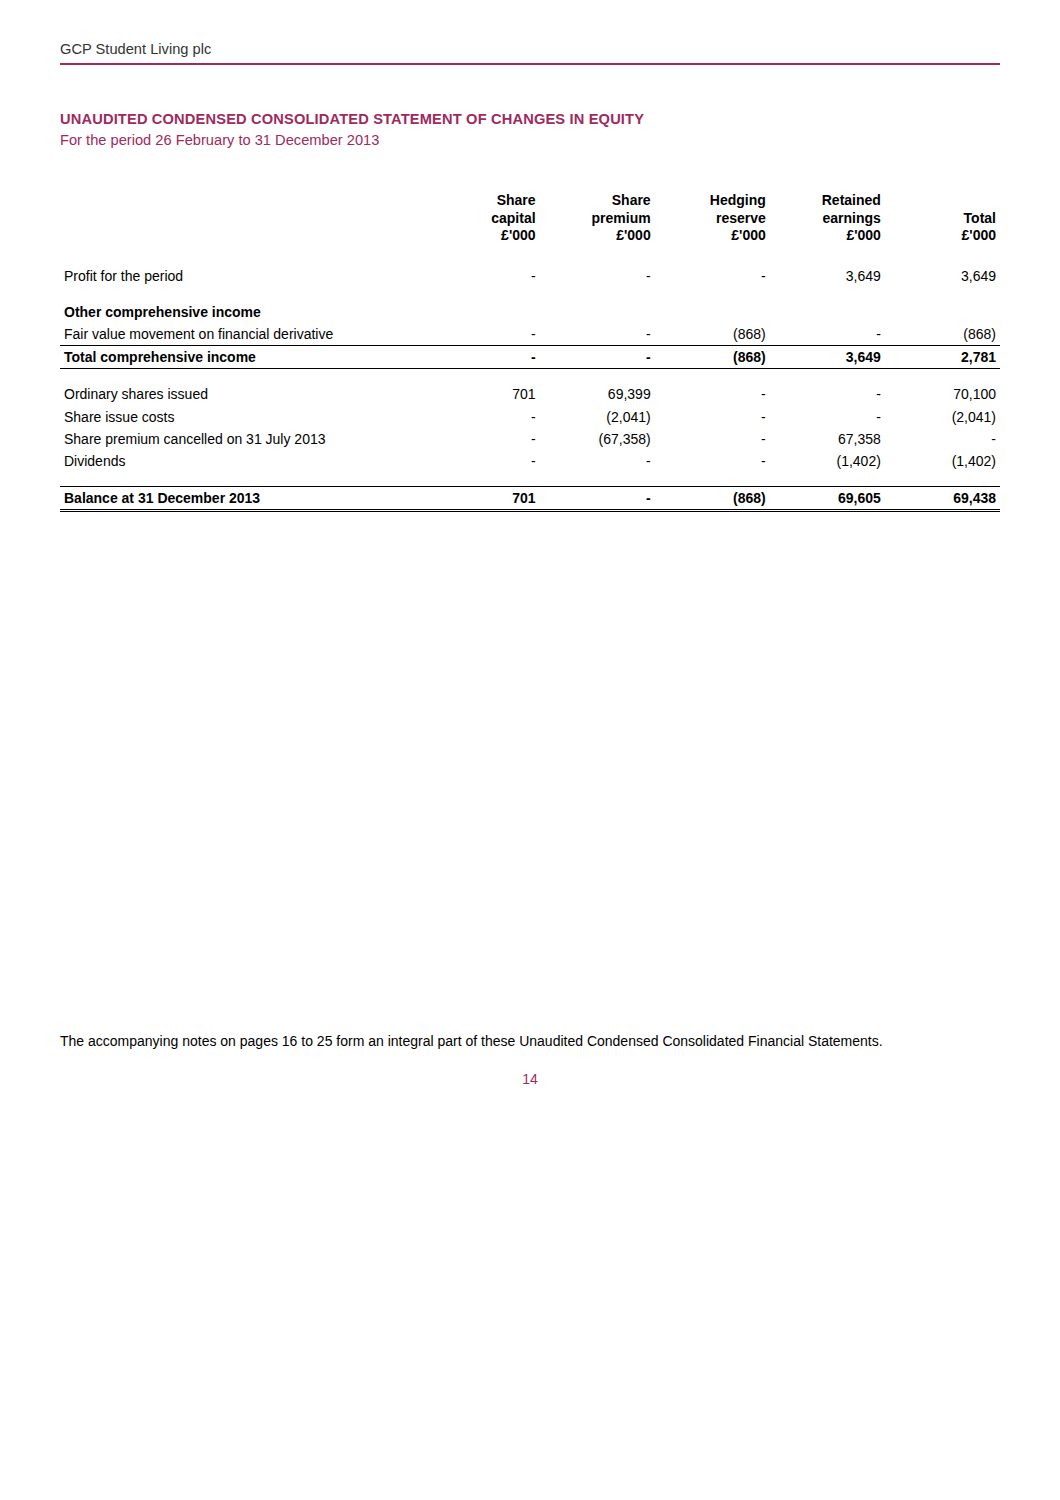GCP Student Living plc
Unaudited Condensed Consolidated Statement of Changes in Equity
For the period 26 February to 31 December 2013
| | Share capital £'000 | Share premium £'000 | Hedging reserve £'000 | Retained earnings £'000 | Total £'000 |
| --- | --- | --- | --- | --- | --- |
| Profit for the period | - | - | - | 3,649 | 3,649 |
| Other comprehensive income | | | | | |
| Fair value movement on financial derivative | - | - | (868) | - | (868) |
| Total comprehensive income | - | - | (868) | 3,649 | 2,781 |
| Ordinary shares issued | 701 | 69,399 | - | - | 70,100 |
| Share issue costs | - | (2,041) | - | - | (2,041) |
| Share premium cancelled on 31 July 2013 | - | (67,358) | - | 67,358 | - |
| Dividends | - | - | - | (1,402) | (1,402) |
| Balance at 31 December 2013 | 701 | - | (868) | 69,605 | 69,438 |
The accompanying notes on pages 16 to 25 form an integral part of these Unaudited Condensed Consolidated Financial Statements.
14